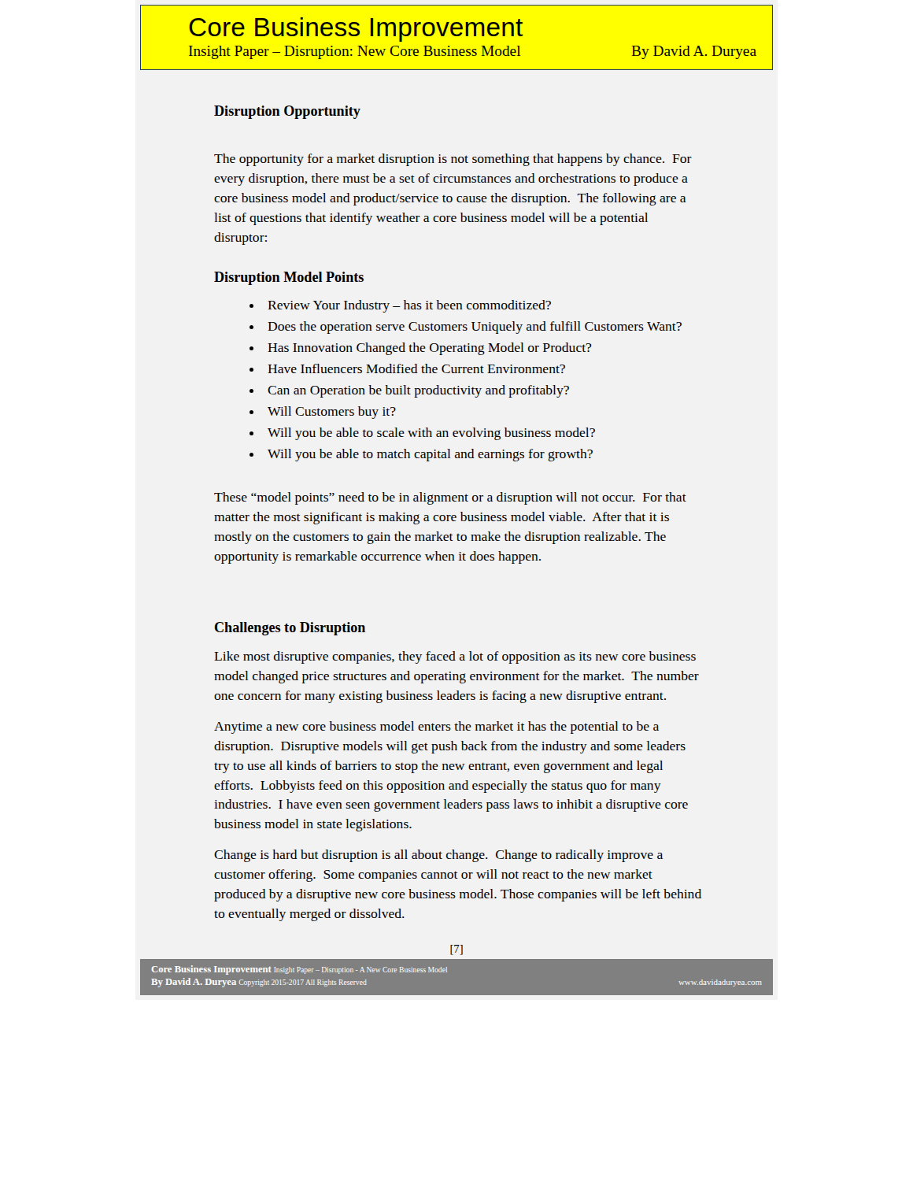Core Business Improvement
Insight Paper – Disruption: New Core Business Model By David A. Duryea
Disruption Opportunity
The opportunity for a market disruption is not something that happens by chance. For every disruption, there must be a set of circumstances and orchestrations to produce a core business model and product/service to cause the disruption. The following are a list of questions that identify weather a core business model will be a potential disruptor:
Disruption Model Points
Review Your Industry – has it been commoditized?
Does the operation serve Customers Uniquely and fulfill Customers Want?
Has Innovation Changed the Operating Model or Product?
Have Influencers Modified the Current Environment?
Can an Operation be built productivity and profitably?
Will Customers buy it?
Will you be able to scale with an evolving business model?
Will you be able to match capital and earnings for growth?
These “model points” need to be in alignment or a disruption will not occur. For that matter the most significant is making a core business model viable. After that it is mostly on the customers to gain the market to make the disruption realizable. The opportunity is remarkable occurrence when it does happen.
Challenges to Disruption
Like most disruptive companies, they faced a lot of opposition as its new core business model changed price structures and operating environment for the market. The number one concern for many existing business leaders is facing a new disruptive entrant.
Anytime a new core business model enters the market it has the potential to be a disruption. Disruptive models will get push back from the industry and some leaders try to use all kinds of barriers to stop the new entrant, even government and legal efforts. Lobbyists feed on this opposition and especially the status quo for many industries. I have even seen government leaders pass laws to inhibit a disruptive core business model in state legislations.
Change is hard but disruption is all about change. Change to radically improve a customer offering. Some companies cannot or will not react to the new market produced by a disruptive new core business model. Those companies will be left behind to eventually merged or dissolved.
[7]
Core Business Improvement Insight Paper – Disruption - A New Core Business Model
By David A. Duryea Copyright 2015-2017 All Rights Reserved
www.davidaduryea.com